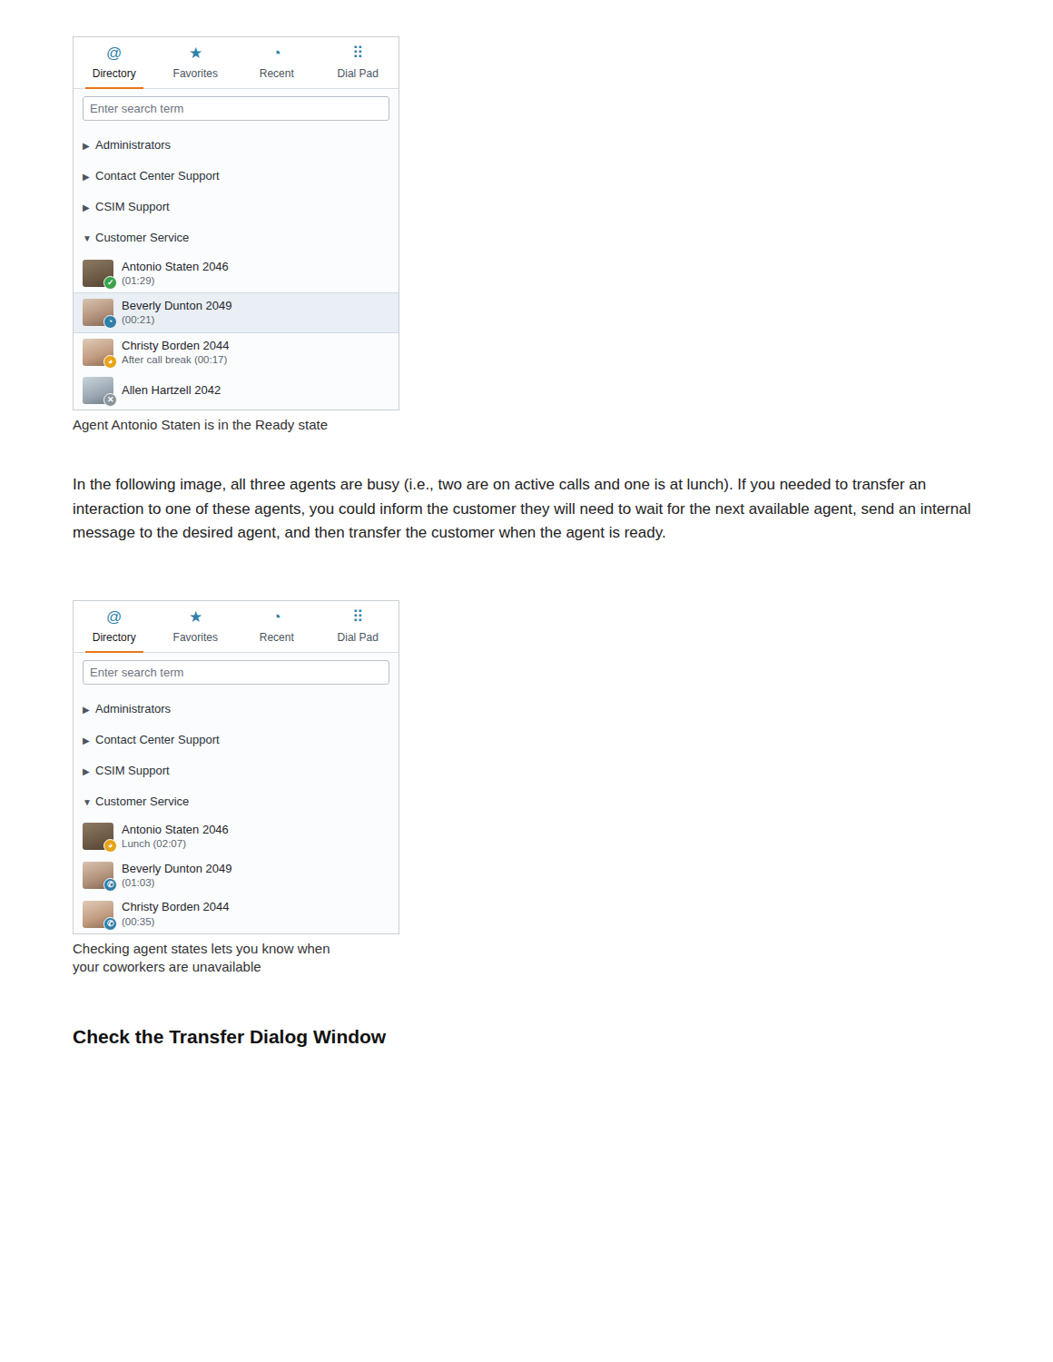@Directory
★Favorites
◔Recent
⠿Dial Pad
▶Administrators
▶Contact Center Support
▶CSIM Support
▼Customer Service
✓
Antonio Staten 2046
(01:29)
◔
Beverly Dunton 2049
(00:21)
◕
Christy Borden 2044
After call break (00:17)
✕
Allen Hartzell 2042
Agent Antonio Staten is in the Ready state
In the following image, all three agents are busy (i.e., two are on active calls and one is at lunch). If you needed to transfer an interaction to one of these agents, you could inform the customer they will need to wait for the next available agent, send an internal message to the desired agent, and then transfer the customer when the agent is ready.
@Directory
★Favorites
◔Recent
⠿Dial Pad
▶Administrators
▶Contact Center Support
▶CSIM Support
▼Customer Service
◕
Antonio Staten 2046
Lunch (02:07)
✆
Beverly Dunton 2049
(01:03)
✆
Christy Borden 2044
(00:35)
Checking agent states lets you know when your coworkers are unavailable
Check the Transfer Dialog Window